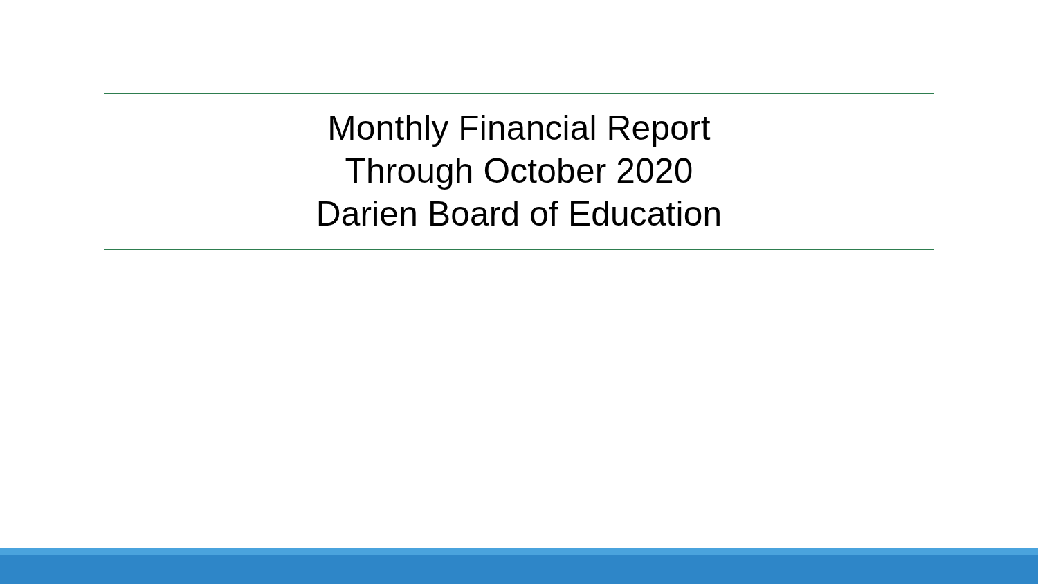Monthly Financial Report Through October 2020 Darien Board of Education